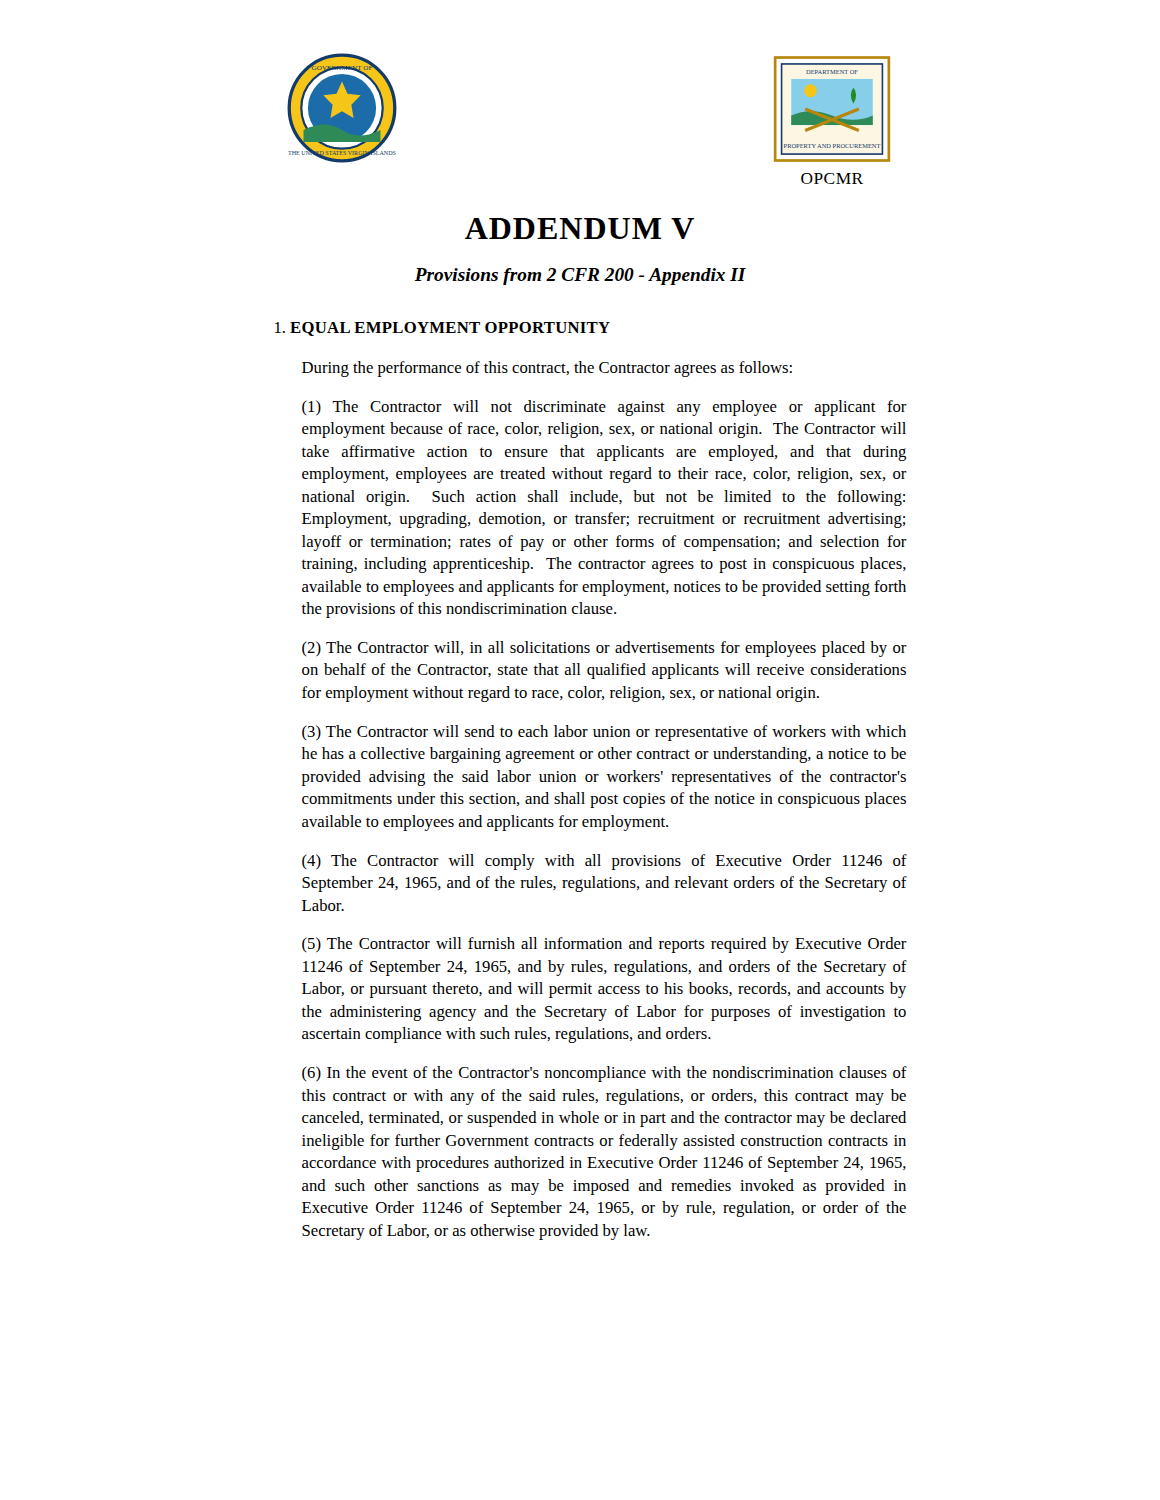OPCMR
ADDENDUM V
Provisions from 2 CFR 200 - Appendix II
EQUAL EMPLOYMENT OPPORTUNITY
During the performance of this contract, the Contractor agrees as follows:
(1) The Contractor will not discriminate against any employee or applicant for employment because of race, color, religion, sex, or national origin. The Contractor will take affirmative action to ensure that applicants are employed, and that during employment, employees are treated without regard to their race, color, religion, sex, or national origin. Such action shall include, but not be limited to the following: Employment, upgrading, demotion, or transfer; recruitment or recruitment advertising; layoff or termination; rates of pay or other forms of compensation; and selection for training, including apprenticeship. The contractor agrees to post in conspicuous places, available to employees and applicants for employment, notices to be provided setting forth the provisions of this nondiscrimination clause.
(2) The Contractor will, in all solicitations or advertisements for employees placed by or on behalf of the Contractor, state that all qualified applicants will receive considerations for employment without regard to race, color, religion, sex, or national origin.
(3) The Contractor will send to each labor union or representative of workers with which he has a collective bargaining agreement or other contract or understanding, a notice to be provided advising the said labor union or workers' representatives of the contractor's commitments under this section, and shall post copies of the notice in conspicuous places available to employees and applicants for employment.
(4) The Contractor will comply with all provisions of Executive Order 11246 of September 24, 1965, and of the rules, regulations, and relevant orders of the Secretary of Labor.
(5) The Contractor will furnish all information and reports required by Executive Order 11246 of September 24, 1965, and by rules, regulations, and orders of the Secretary of Labor, or pursuant thereto, and will permit access to his books, records, and accounts by the administering agency and the Secretary of Labor for purposes of investigation to ascertain compliance with such rules, regulations, and orders.
(6) In the event of the Contractor's noncompliance with the nondiscrimination clauses of this contract or with any of the said rules, regulations, or orders, this contract may be canceled, terminated, or suspended in whole or in part and the contractor may be declared ineligible for further Government contracts or federally assisted construction contracts in accordance with procedures authorized in Executive Order 11246 of September 24, 1965, and such other sanctions as may be imposed and remedies invoked as provided in Executive Order 11246 of September 24, 1965, or by rule, regulation, or order of the Secretary of Labor, or as otherwise provided by law.